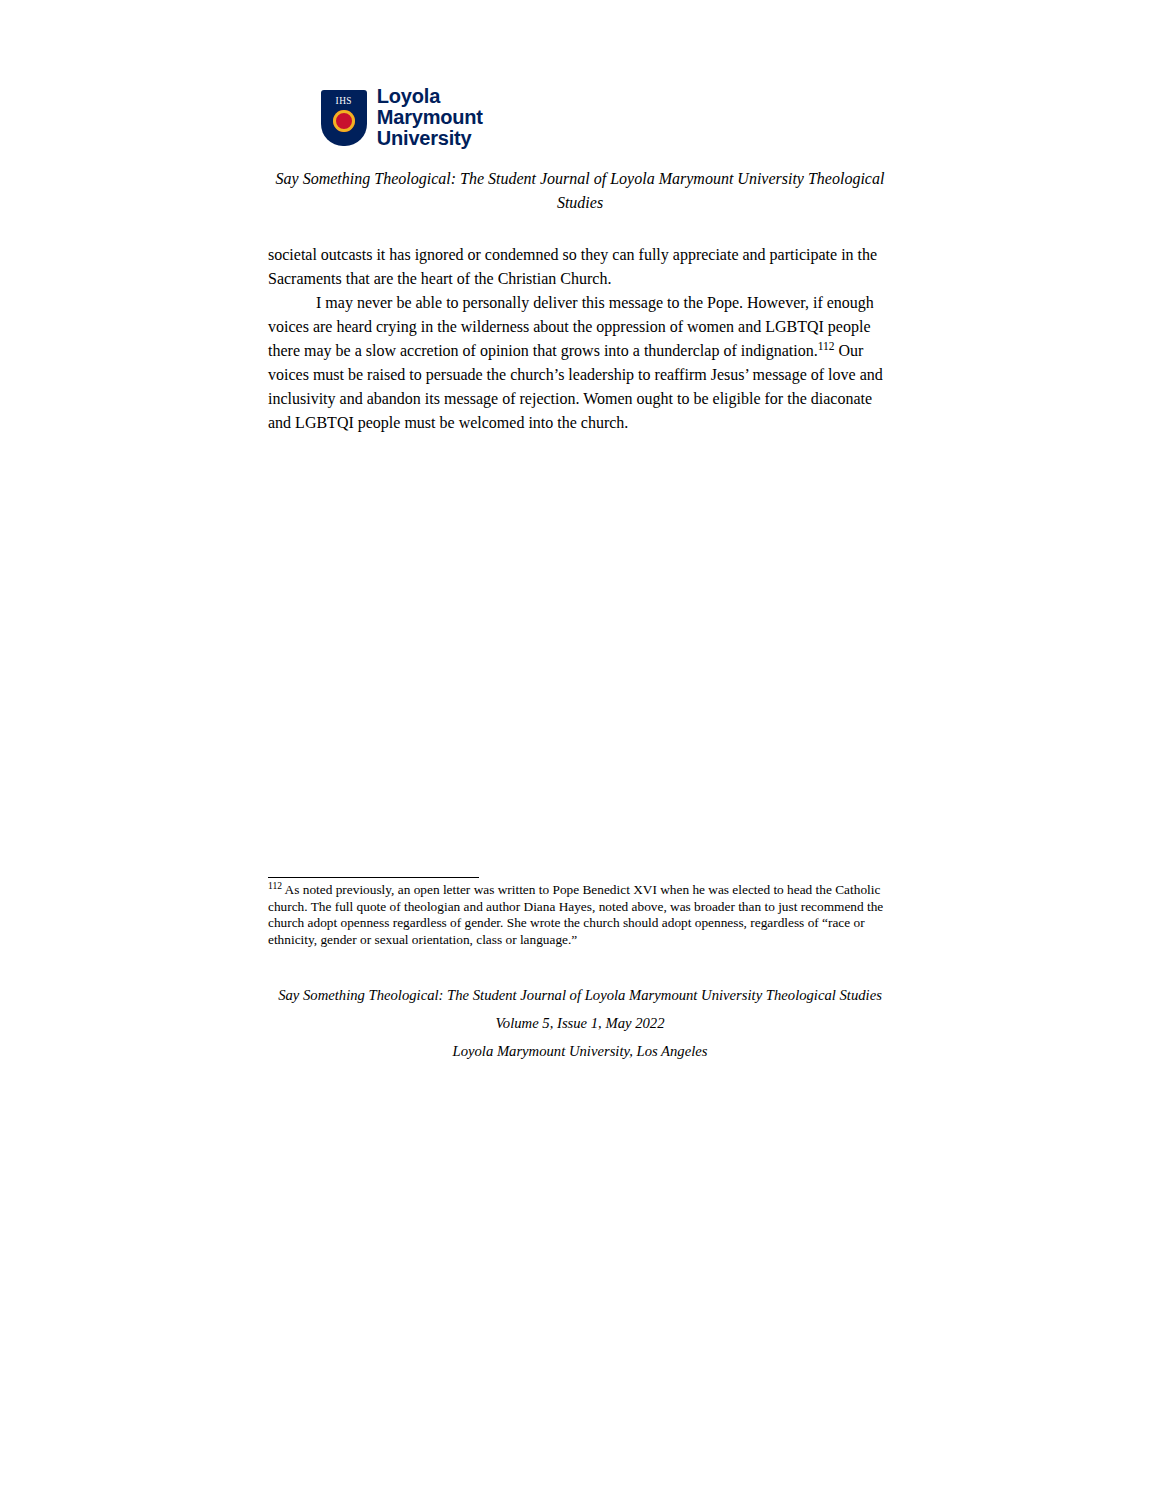Loyola
Marymount
University
Say Something Theological: The Student Journal of Loyola Marymount University Theological Studies
societal outcasts it has ignored or condemned so they can fully appreciate and participate in the Sacraments that are the heart of the Christian Church.
I may never be able to personally deliver this message to the Pope. However, if enough voices are heard crying in the wilderness about the oppression of women and LGBTQI people there may be a slow accretion of opinion that grows into a thunderclap of indignation.112 Our voices must be raised to persuade the church’s leadership to reaffirm Jesus’ message of love and inclusivity and abandon its message of rejection. Women ought to be eligible for the diaconate and LGBTQI people must be welcomed into the church.
112 As noted previously, an open letter was written to Pope Benedict XVI when he was elected to head the Catholic church. The full quote of theologian and author Diana Hayes, noted above, was broader than to just recommend the church adopt openness regardless of gender. She wrote the church should adopt openness, regardless of “race or ethnicity, gender or sexual orientation, class or language.”
Say Something Theological: The Student Journal of Loyola Marymount University Theological Studies
Volume 5, Issue 1, May 2022
Loyola Marymount University, Los Angeles